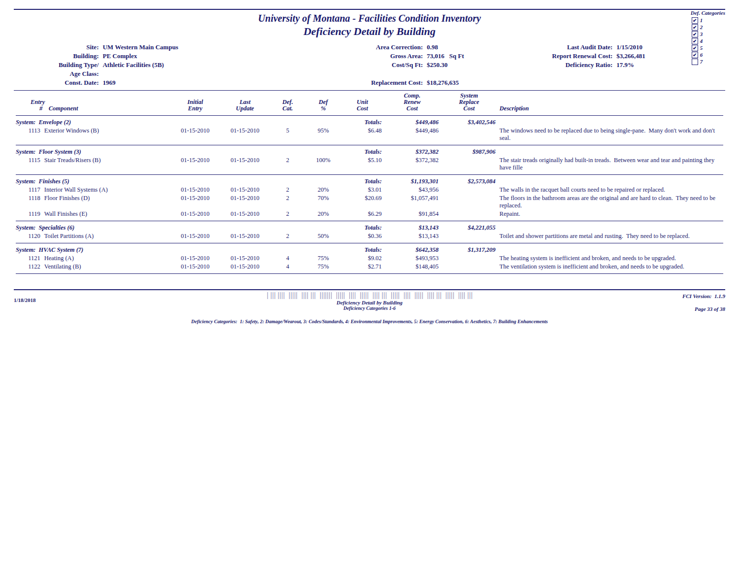Def. Categories
| ✔ | 1 |
| ✔ | 2 |
| ✔ | 3 |
| ✔ | 4 |
| ✔ | 5 |
| ✔ | 6 |
| | 7 |
University of Montana - Facilities Condition Inventory
Deficiency Detail by Building
| Site: | UM Western Main Campus | Area Correction: | 0.98 | Last Audit Date: | 1/15/2010 |
| Building: | PE Complex | Gross Area: | 73,016 Sq Ft | Report Renewal Cost: | $3,266,481 |
| Building Type/ | Athletic Facilities (5B) | Cost/Sq Ft: | $250.30 | Deficiency Ratio: | 17.9% |
| Age Class: | | | | | |
| Const. Date: | 1969 | Replacement Cost: | $18,276,635 |
| Entry # Component | Initial Entry | Last Update | Def. Cat. | Def % | Unit Cost | Comp. Renew Cost | System Replace Cost | Description |
| --- | --- | --- | --- | --- | --- | --- | --- | --- |
| System: Envelope (2) | | | | Totals: | $449,486 | $3,402,546 | |
| 1113 | Exterior Windows (B) | 01-15-2010 | 01-15-2010 | 5 | 95% | $6.48 | $449,486 | | The windows need to be replaced due to being single-pane. Many don't work and don't seal. |
| System: Floor System (3) | | | | Totals: | $372,382 | $987,906 | |
| 1115 | Stair Treads/Risers (B) | 01-15-2010 | 01-15-2010 | 2 | 100% | $5.10 | $372,382 | | The stair treads originally had built-in treads. Between wear and tear and painting they have fille |
| System: Finishes (5) | | | | Totals: | $1,193,301 | $2,573,084 | |
| 1117 | Interior Wall Systems (A) | 01-15-2010 | 01-15-2010 | 2 | 20% | $3.01 | $43,956 | | The walls in the racquet ball courts need to be repaired or replaced. |
| 1118 | Floor Finishes (D) | 01-15-2010 | 01-15-2010 | 2 | 70% | $20.69 | $1,057,491 | | The floors in the bathroom areas are the original and are hard to clean. They need to be replaced. |
| 1119 | Wall Finishes (E) | 01-15-2010 | 01-15-2010 | 2 | 20% | $6.29 | $91,854 | | Repaint. |
| System: Specialties (6) | | | | Totals: | $13,143 | $4,221,055 | |
| 1120 | Toilet Partitions (A) | 01-15-2010 | 01-15-2010 | 2 | 50% | $0.36 | $13,143 | | Toilet and shower partitions are metal and rusting. They need to be replaced. |
| System: HVAC System (7) | | | | Totals: | $642,358 | $1,317,209 | |
| 1121 | Heating (A) | 01-15-2010 | 01-15-2010 | 4 | 75% | $9.02 | $493,953 | | The heating system is inefficient and broken, and needs to be upgraded. |
| 1122 | Ventilating (B) | 01-15-2010 | 01-15-2010 | 4 | 75% | $2.71 | $148,405 | | The ventilation system is inefficient and broken, and needs to be upgraded. |
| ||| |||| ||||| |||| ||| ||||||| ||||| |||| ||||| |||| ||| ||||| |||| ||||| |||| ||| ||||| |||| |||
| ||| |||| ||||| |||| ||| ||||||| ||||| |||| ||||| |||| ||| ||||| |||| ||||| |||| ||| ||||| |||| |||
1/18/2018
Deficiency Detail by Building
Deficiency Categories 1-6
FCI Version: 1.1.9
Page 33 of 38
Deficiency Categories: 1: Safety, 2: Damage/Wearout, 3: Codes/Standards, 4: Environmental Improvements, 5: Energy Conservation, 6: Aesthetics, 7: Building Enhancements